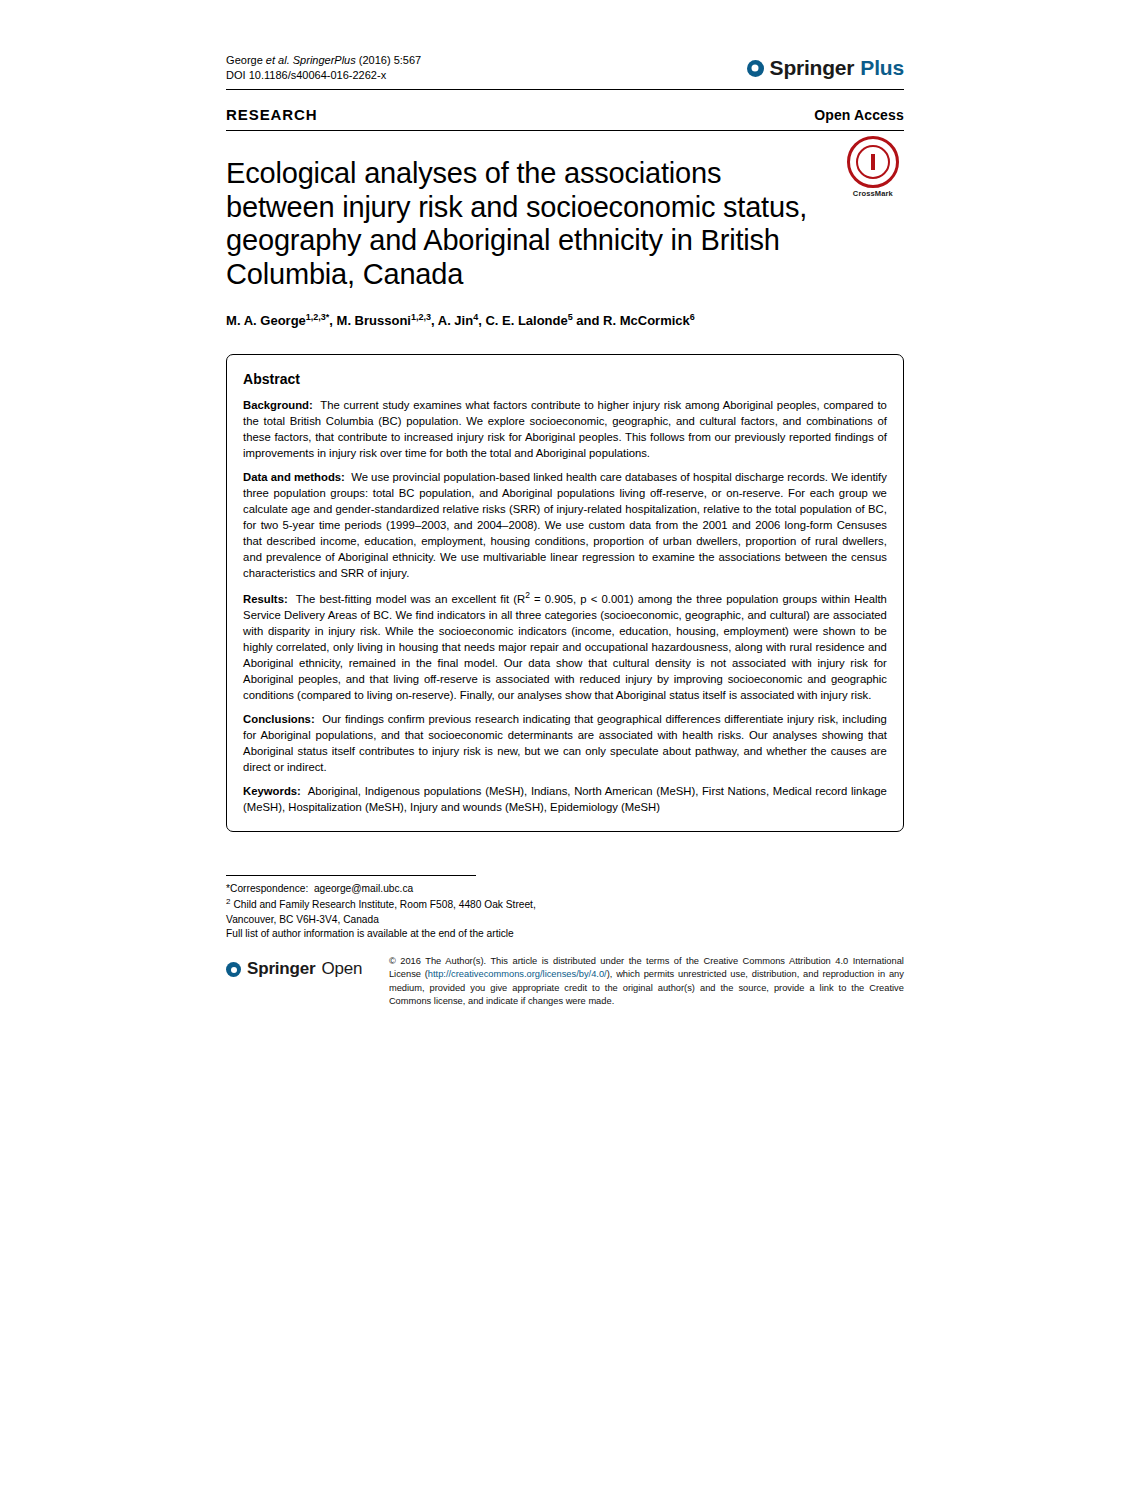George et al. SpringerPlus (2016) 5:567
DOI 10.1186/s40064-016-2262-x
Springer Plus
Research
Open Access
CrossMark
Ecological analyses of the associations between injury risk and socioeconomic status, geography and Aboriginal ethnicity in British Columbia, Canada
M. A. George1,2,3*, M. Brussoni1,2,3, A. Jin4, C. E. Lalonde5 and R. McCormick6
Abstract
Background: The current study examines what factors contribute to higher injury risk among Aboriginal peoples, compared to the total British Columbia (BC) population. We explore socioeconomic, geographic, and cultural factors, and combinations of these factors, that contribute to increased injury risk for Aboriginal peoples. This follows from our previously reported findings of improvements in injury risk over time for both the total and Aboriginal populations.
Data and methods: We use provincial population-based linked health care databases of hospital discharge records. We identify three population groups: total BC population, and Aboriginal populations living off-reserve, or on-reserve. For each group we calculate age and gender-standardized relative risks (SRR) of injury-related hospitalization, relative to the total population of BC, for two 5-year time periods (1999–2003, and 2004–2008). We use custom data from the 2001 and 2006 long-form Censuses that described income, education, employment, housing conditions, proportion of urban dwellers, proportion of rural dwellers, and prevalence of Aboriginal ethnicity. We use multivariable linear regression to examine the associations between the census characteristics and SRR of injury.
Results: The best-fitting model was an excellent fit (R2 = 0.905, p < 0.001) among the three population groups within Health Service Delivery Areas of BC. We find indicators in all three categories (socioeconomic, geographic, and cultural) are associated with disparity in injury risk. While the socioeconomic indicators (income, education, housing, employment) were shown to be highly correlated, only living in housing that needs major repair and occupational hazardousness, along with rural residence and Aboriginal ethnicity, remained in the final model. Our data show that cultural density is not associated with injury risk for Aboriginal peoples, and that living off-reserve is associated with reduced injury by improving socioeconomic and geographic conditions (compared to living on-reserve). Finally, our analyses show that Aboriginal status itself is associated with injury risk.
Conclusions: Our findings confirm previous research indicating that geographical differences differentiate injury risk, including for Aboriginal populations, and that socioeconomic determinants are associated with health risks. Our analyses showing that Aboriginal status itself contributes to injury risk is new, but we can only speculate about pathway, and whether the causes are direct or indirect.
Keywords: Aboriginal, Indigenous populations (MeSH), Indians, North American (MeSH), First Nations, Medical record linkage (MeSH), Hospitalization (MeSH), Injury and wounds (MeSH), Epidemiology (MeSH)
*Correspondence: ageorge@mail.ubc.ca
2 Child and Family Research Institute, Room F508, 4480 Oak Street,
Vancouver, BC V6H-3V4, Canada
Full list of author information is available at the end of the article
Springer Open
© 2016 The Author(s). This article is distributed under the terms of the Creative Commons Attribution 4.0 International License (http://creativecommons.org/licenses/by/4.0/), which permits unrestricted use, distribution, and reproduction in any medium, provided you give appropriate credit to the original author(s) and the source, provide a link to the Creative Commons license, and indicate if changes were made.